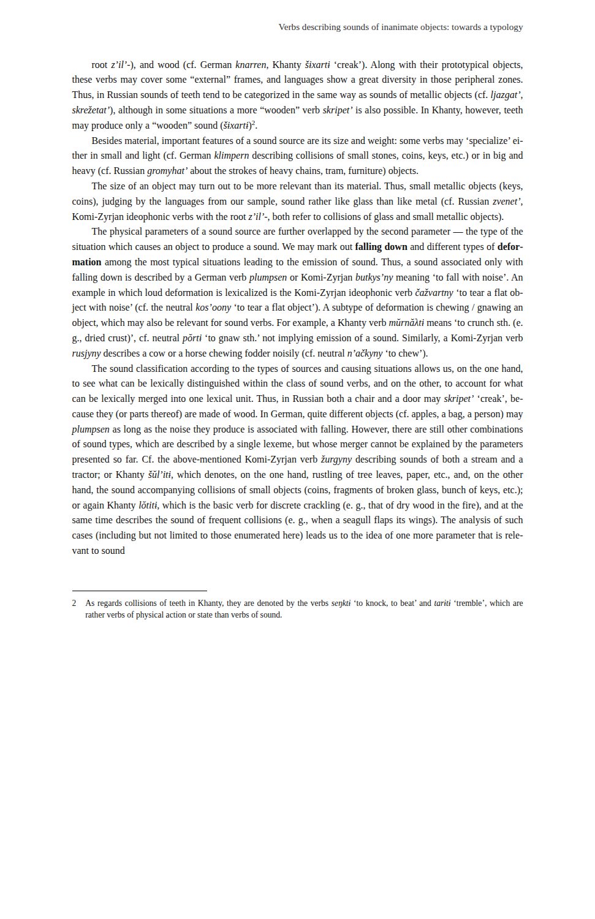Verbs describing sounds of inanimate objects: towards a typology
root z’il’-), and wood (cf. German knarren, Khanty šɨxartɨ ‘creak’). Along with their prototypical objects, these verbs may cover some “external” frames, and languages show a great diversity in those peripheral zones. Thus, in Russian sounds of teeth tend to be categorized in the same way as sounds of metallic objects (cf. ljazgat’, skrežetat’), although in some situations a more “wooden” verb skripet’ is also possible. In Khanty, however, teeth may produce only a “wooden” sound (šɨxartɨ)2.
Besides material, important features of a sound source are its size and weight: some verbs may ‘specialize’ either in small and light (cf. German klimpern describing collisions of small stones, coins, keys, etc.) or in big and heavy (cf. Russian gromyhat’ about the strokes of heavy chains, tram, furniture) objects.
The size of an object may turn out to be more relevant than its material. Thus, small metallic objects (keys, coins), judging by the languages from our sample, sound rather like glass than like metal (cf. Russian zvenet’, Komi-Zyrjan ideophonic verbs with the root z’il’-, both refer to collisions of glass and small metallic objects).
The physical parameters of a sound source are further overlapped by the second parameter — the type of the situation which causes an object to produce a sound. We may mark out falling down and different types of deformation among the most typical situations leading to the emission of sound. Thus, a sound associated only with falling down is described by a German verb plumpsen or Komi-Zyrjan butkys’ny meaning ‘to fall with noise’. An example in which loud deformation is lexicalized is the Komi-Zyrjan ideophonic verb čažvartny ‘to tear a flat object with noise’ (cf. the neutral kos’oony ‘to tear a flat object’). A subtype of deformation is chewing / gnawing an object, which may also be relevant for sound verbs. For example, a Khanty verb mŭrnăλtɨ means ‘to crunch sth. (e. g., dried crust)’, cf. neutral pŏrtɨ ‘to gnaw sth.’ not implying emission of a sound. Similarly, a Komi-Zyrjan verb rusjyny describes a cow or a horse chewing fodder noisily (cf. neutral n’ačkyny ‘to chew’).
The sound classification according to the types of sources and causing situations allows us, on the one hand, to see what can be lexically distinguished within the class of sound verbs, and on the other, to account for what can be lexically merged into one lexical unit. Thus, in Russian both a chair and a door may skripet’ ‘creak’, because they (or parts thereof) are made of wood. In German, quite different objects (cf. apples, a bag, a person) may plumpsen as long as the noise they produce is associated with falling. However, there are still other combinations of sound types, which are described by a single lexeme, but whose merger cannot be explained by the parameters presented so far. Cf. the above-mentioned Komi-Zyrjan verb žurgyny describing sounds of both a stream and a tractor; or Khanty šŭl’itɨ, which denotes, on the one hand, rustling of tree leaves, paper, etc., and, on the other hand, the sound accompanying collisions of small objects (coins, fragments of broken glass, bunch of keys, etc.); or again Khanty lŏtitɨ, which is the basic verb for discrete crackling (e. g., that of dry wood in the fire), and at the same time describes the sound of frequent collisions (e. g., when a seagull flaps its wings). The analysis of such cases (including but not limited to those enumerated here) leads us to the idea of one more parameter that is relevant to sound
2 As regards collisions of teeth in Khanty, they are denoted by the verbs seŋktɨ ‘to knock, to beat’ and tarɨtɨ ‘tremble’, which are rather verbs of physical action or state than verbs of sound.